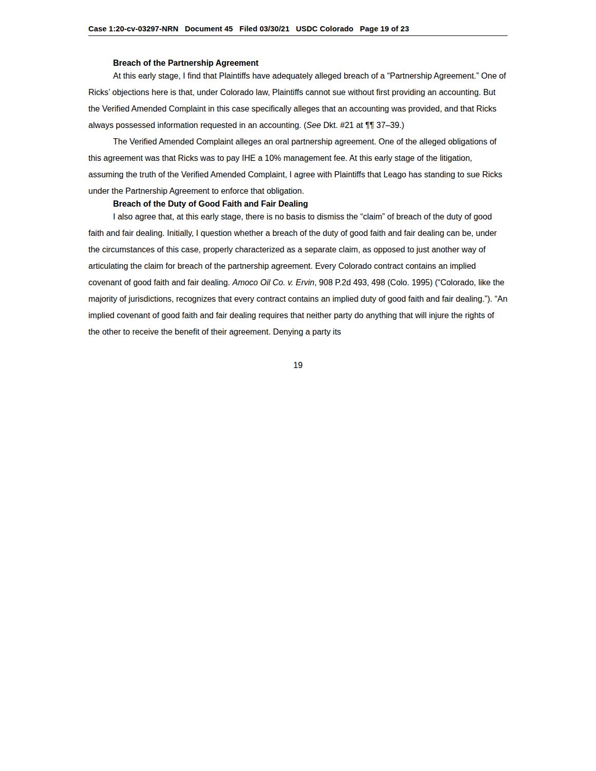Case 1:20-cv-03297-NRN Document 45 Filed 03/30/21 USDC Colorado Page 19 of 23
Breach of the Partnership Agreement
At this early stage, I find that Plaintiffs have adequately alleged breach of a “Partnership Agreement.” One of Ricks’ objections here is that, under Colorado law, Plaintiffs cannot sue without first providing an accounting. But the Verified Amended Complaint in this case specifically alleges that an accounting was provided, and that Ricks always possessed information requested in an accounting. (See Dkt. #21 at ¶¶ 37–39.)
The Verified Amended Complaint alleges an oral partnership agreement. One of the alleged obligations of this agreement was that Ricks was to pay IHE a 10% management fee. At this early stage of the litigation, assuming the truth of the Verified Amended Complaint, I agree with Plaintiffs that Leago has standing to sue Ricks under the Partnership Agreement to enforce that obligation.
Breach of the Duty of Good Faith and Fair Dealing
I also agree that, at this early stage, there is no basis to dismiss the “claim” of breach of the duty of good faith and fair dealing. Initially, I question whether a breach of the duty of good faith and fair dealing can be, under the circumstances of this case, properly characterized as a separate claim, as opposed to just another way of articulating the claim for breach of the partnership agreement. Every Colorado contract contains an implied covenant of good faith and fair dealing. Amoco Oil Co. v. Ervin, 908 P.2d 493, 498 (Colo. 1995) (“Colorado, like the majority of jurisdictions, recognizes that every contract contains an implied duty of good faith and fair dealing.”). “An implied covenant of good faith and fair dealing requires that neither party do anything that will injure the rights of the other to receive the benefit of their agreement. Denying a party its
19